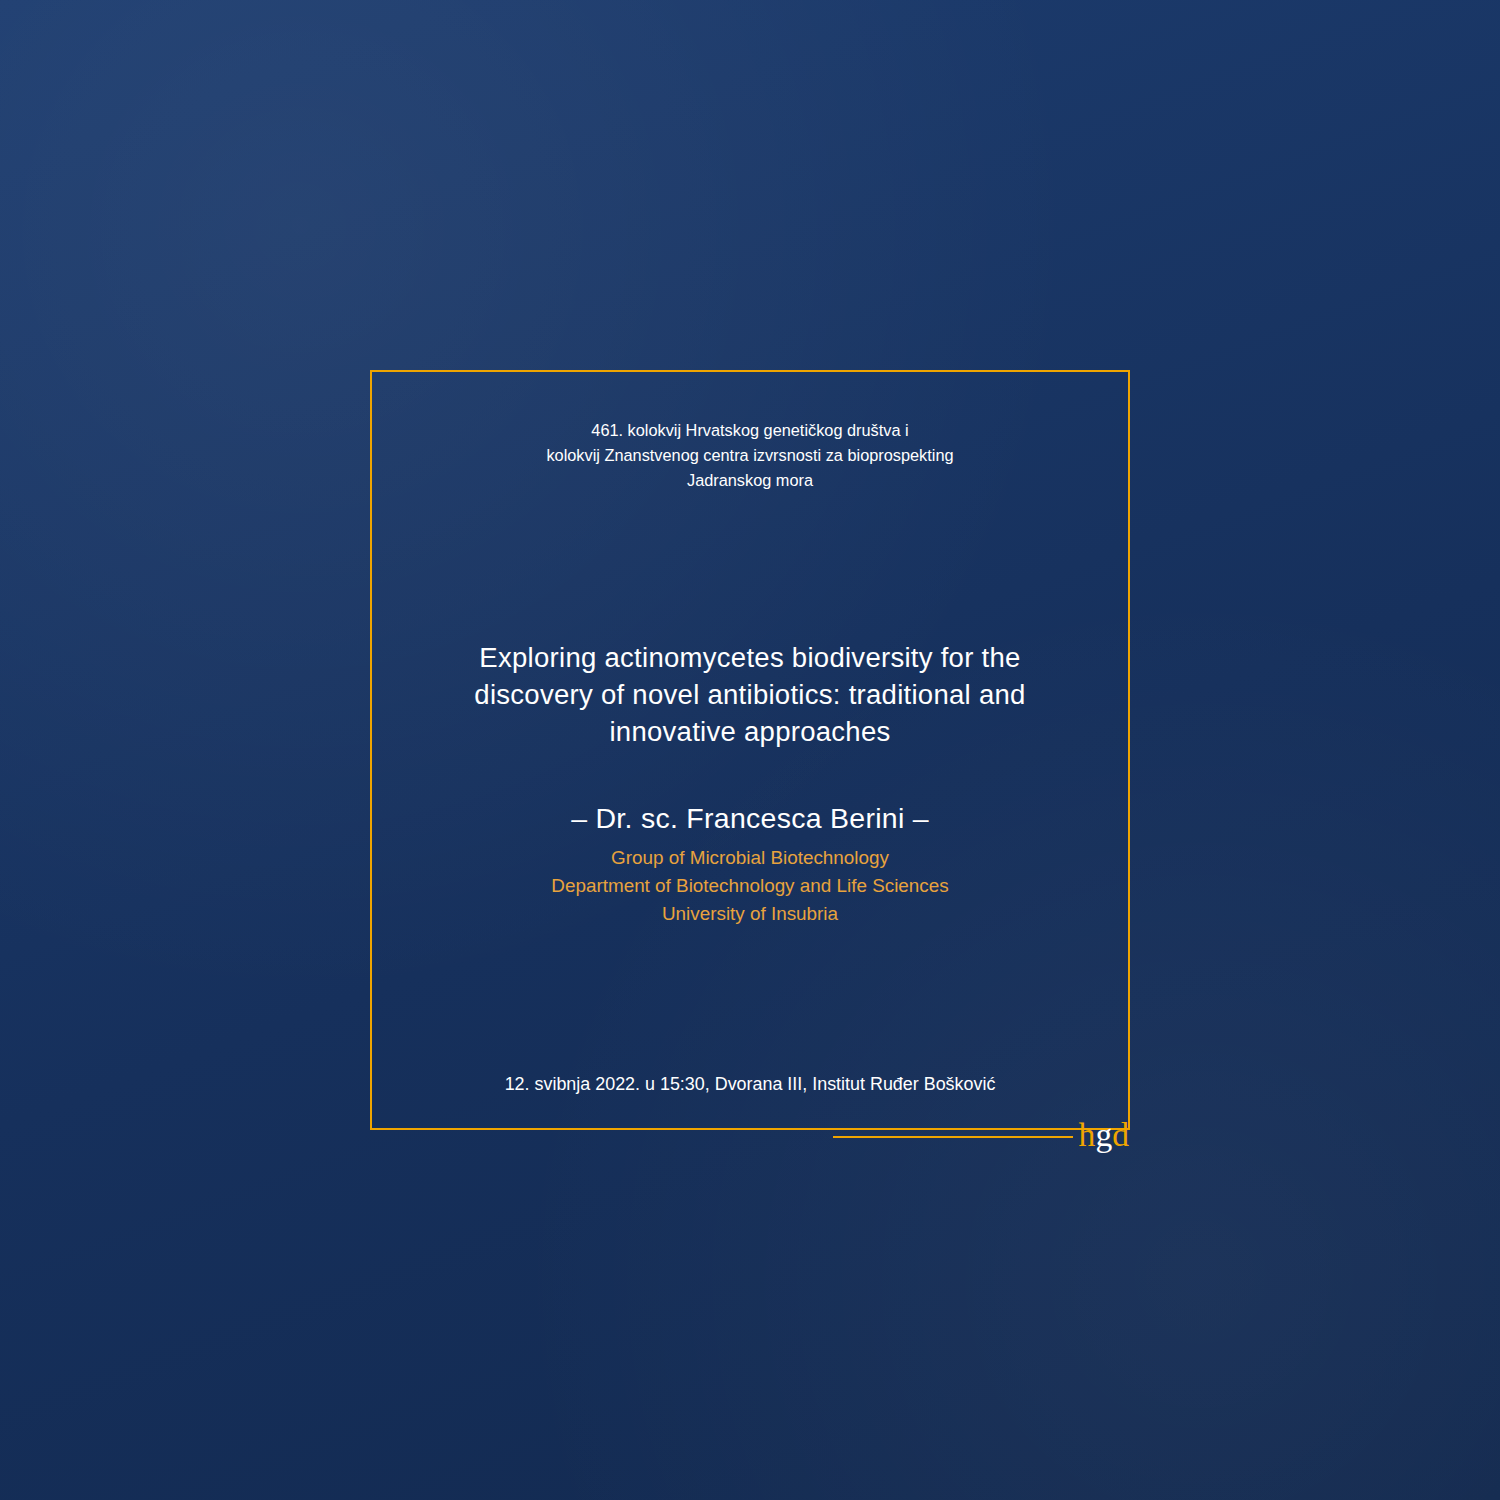461. kolokvij Hrvatskog genetičkog društva i
kolokvij Znanstvenog centra izvrsnosti za bioprospekting
Jadranskog mora
Exploring actinomycetes biodiversity for the discovery of novel antibiotics: traditional and innovative approaches
– Dr. sc. Francesca Berini –
Group of Microbial Biotechnology Department of Biotechnology and Life Sciences University of Insubria
12. svibnja 2022. u 15:30, Dvorana III, Institut Ruđer Bošković
hgd